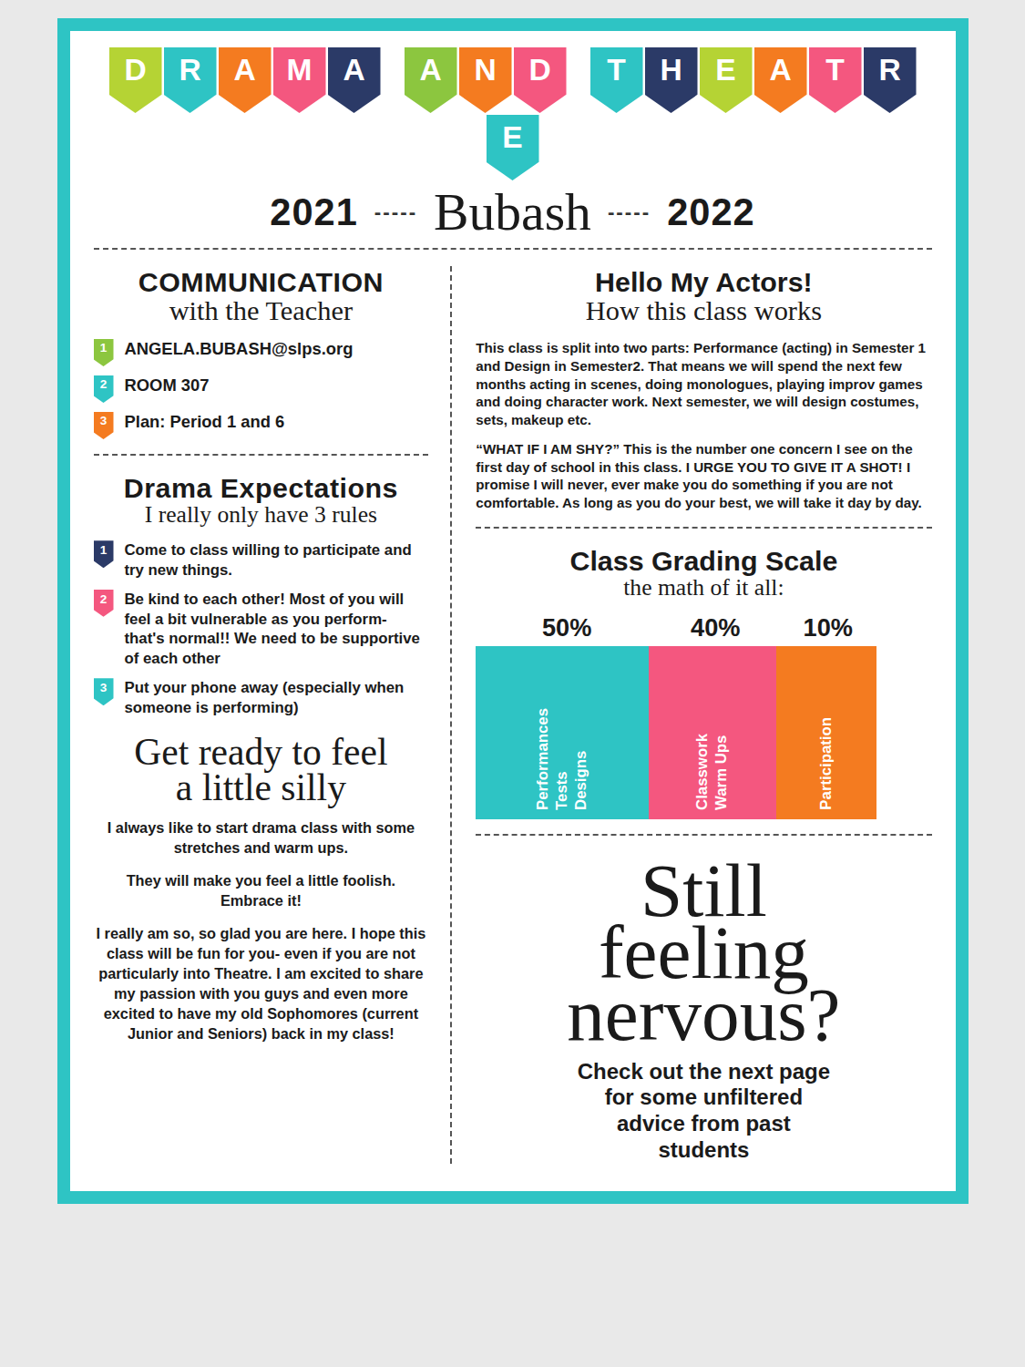D
R
A
M
A
A
N
D
T
H
E
A
T
R
E
2021 ----- Bubash ----- 2022
COMMUNICATION
with the Teacher
1 ANGELA.BUBASH@slps.org
2 ROOM 307
3 Plan: Period 1 and 6
Drama Expectations
I really only have 3 rules
1 Come to class willing to participate and try new things.
2 Be kind to each other! Most of you will feel a bit vulnerable as you perform- that's normal!! We need to be supportive of each other
3 Put your phone away (especially when someone is performing)
Get ready to feel
a little silly
I always like to start drama class with some stretches and warm ups.
They will make you feel a little foolish.
Embrace it!
I really am so, so glad you are here. I hope this class will be fun for you- even if you are not particularly into Theatre. I am excited to share my passion with you guys and even more excited to have my old Sophomores (current Junior and Seniors) back in my class!
Hello My Actors!
How this class works
This class is split into two parts: Performance (acting) in Semester 1 and Design in Semester2. That means we will spend the next few months acting in scenes, doing monologues, playing improv games and doing character work. Next semester, we will design costumes, sets, makeup etc.
“WHAT IF I AM SHY?” This is the number one concern I see on the first day of school in this class. I URGE YOU TO GIVE IT A SHOT! I promise I will never, ever make you do something if you are not comfortable. As long as you do your best, we will take it day by day.
Class Grading Scale
the math of it all:
50% 40% 10%
Performances Tests Designs
Classwork Warm Ups
Participation
Still
feeling
nervous?
Check out the next page
for some unfiltered
advice from past
students